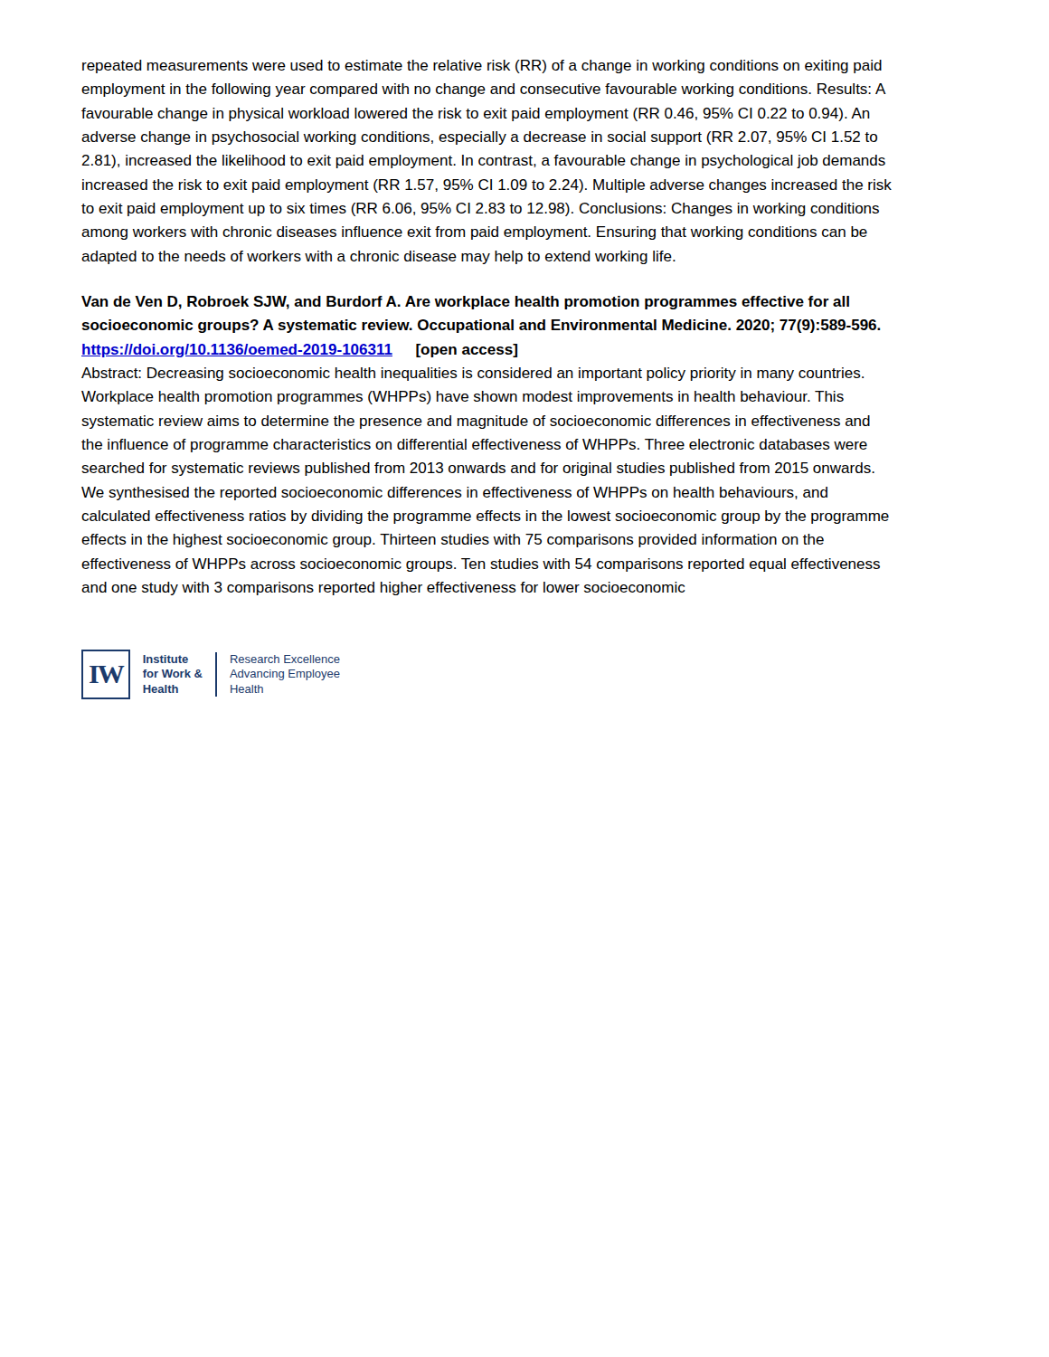repeated measurements were used to estimate the relative risk (RR) of a change in working conditions on exiting paid employment in the following year compared with no change and consecutive favourable working conditions. Results: A favourable change in physical workload lowered the risk to exit paid employment (RR 0.46, 95% CI 0.22 to 0.94). An adverse change in psychosocial working conditions, especially a decrease in social support (RR 2.07, 95% CI 1.52 to 2.81), increased the likelihood to exit paid employment. In contrast, a favourable change in psychological job demands increased the risk to exit paid employment (RR 1.57, 95% CI 1.09 to 2.24). Multiple adverse changes increased the risk to exit paid employment up to six times (RR 6.06, 95% CI 2.83 to 12.98). Conclusions: Changes in working conditions among workers with chronic diseases influence exit from paid employment. Ensuring that working conditions can be adapted to the needs of workers with a chronic disease may help to extend working life.
Van de Ven D, Robroek SJW, and Burdorf A. Are workplace health promotion programmes effective for all socioeconomic groups? A systematic review. Occupational and Environmental Medicine. 2020; 77(9):589-596.
https://doi.org/10.1136/oemed-2019-106311[open access]
Abstract: Decreasing socioeconomic health inequalities is considered an important policy priority in many countries. Workplace health promotion programmes (WHPPs) have shown modest improvements in health behaviour. This systematic review aims to determine the presence and magnitude of socioeconomic differences in effectiveness and the influence of programme characteristics on differential effectiveness of WHPPs. Three electronic databases were searched for systematic reviews published from 2013 onwards and for original studies published from 2015 onwards. We synthesised the reported socioeconomic differences in effectiveness of WHPPs on health behaviours, and calculated effectiveness ratios by dividing the programme effects in the lowest socioeconomic group by the programme effects in the highest socioeconomic group. Thirteen studies with 75 comparisons provided information on the effectiveness of WHPPs across socioeconomic groups. Ten studies with 54 comparisons reported equal effectiveness and one study with 3 comparisons reported higher effectiveness for lower socioeconomic
IW Institute
for Work &
Health Research Excellence
Advancing Employee
Health